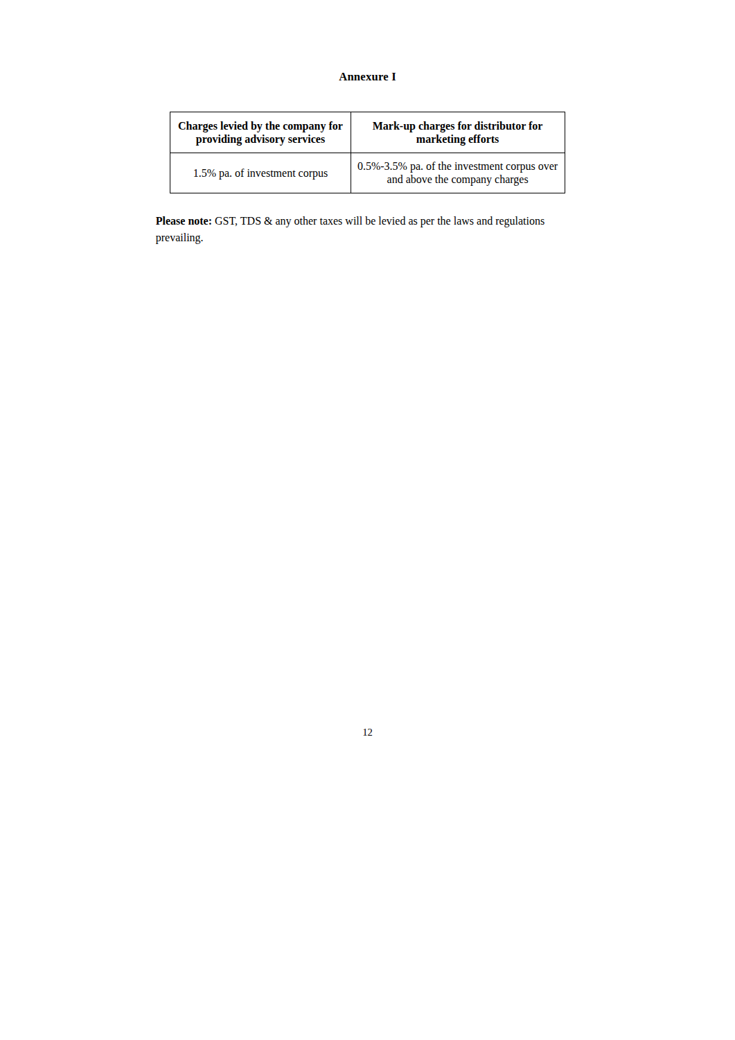Annexure I
| Charges levied by the company for providing advisory services | Mark-up charges for distributor for marketing efforts |
| 1.5% pa. of investment corpus | 0.5%-3.5% pa. of the investment corpus over and above the company charges |
Please note: GST, TDS & any other taxes will be levied as per the laws and regulations prevailing.
12